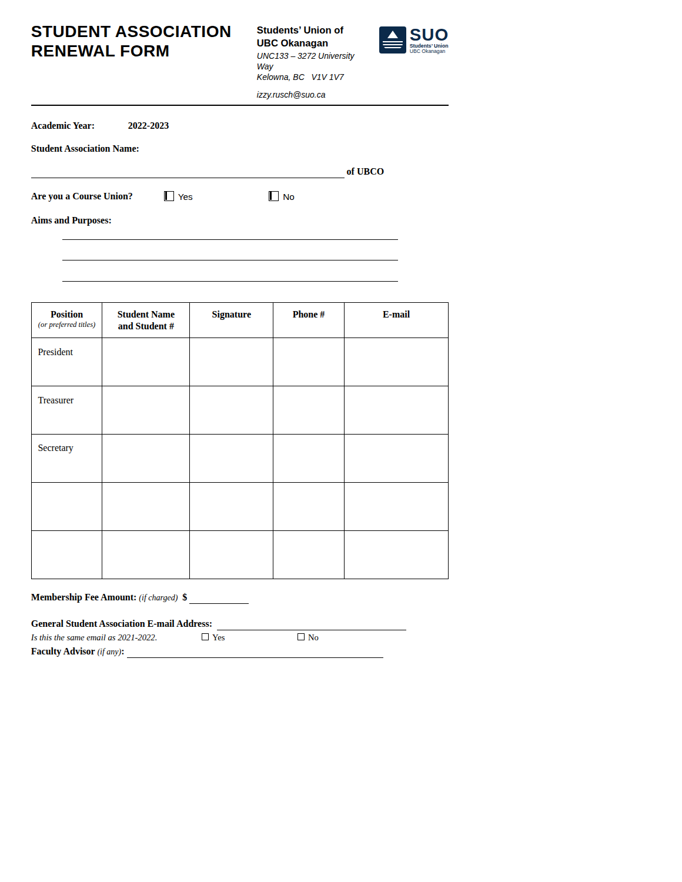STUDENT ASSOCIATION
RENEWAL FORM
Students’ Union of UBC Okanagan UNC133 – 3272 University Way Kelowna, BC V1V 1V7 izzy.rusch@suo.ca
SUO Students’ Union UBC Okanagan
Academic Year: 2022-2023
Student Association Name:
of UBCO
Are you a Course Union? Yes No
Aims and Purposes:
| Position (or preferred titles) | Student Name and Student # | Signature | Phone # | E-mail |
| --- | --- | --- | --- | --- |
| President | | | | |
| Treasurer | | | | |
| Secretary | | | | |
Membership Fee Amount: (if charged) $
General Student Association E-mail Address:
Is this the same email as 2021-2022. Yes No
Faculty Advisor (if any):